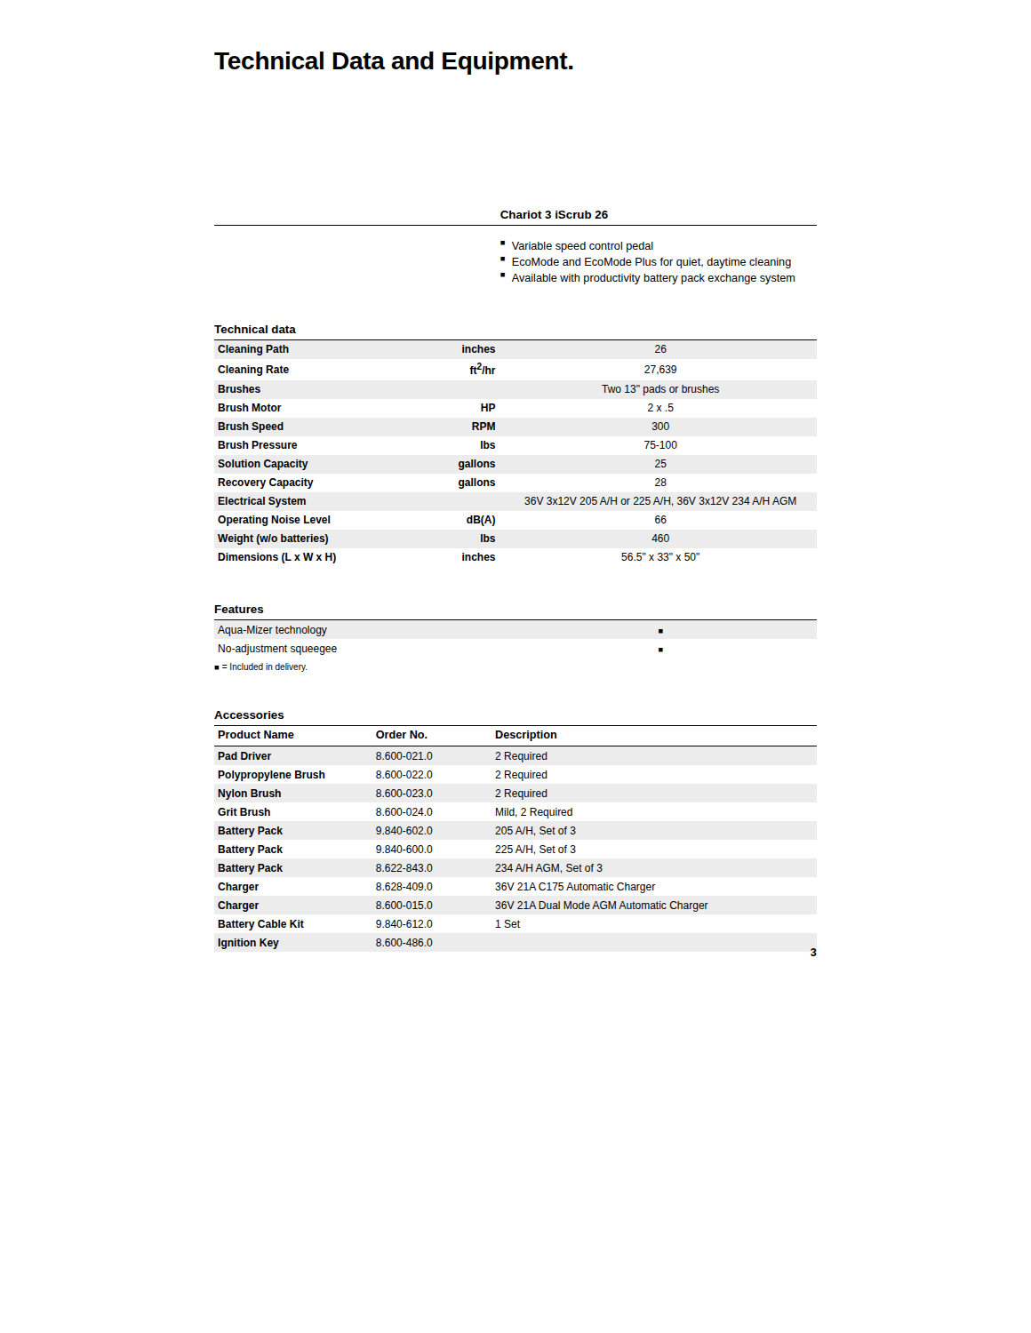Technical Data and Equipment.
Chariot 3 iScrub 26
Variable speed control pedal
EcoMode and EcoMode Plus for quiet, daytime cleaning
Available with productivity battery pack exchange system
Technical data
| Cleaning Path | inches | 26 |
| Cleaning Rate | ft 2 /hr | 27,639 |
| Brushes | | Two 13" pads or brushes |
| Brush Motor | HP | 2 x .5 |
| Brush Speed | RPM | 300 |
| Brush Pressure | lbs | 75-100 |
| Solution Capacity | gallons | 25 |
| Recovery Capacity | gallons | 28 |
| Electrical System | | 36V 3x12V 205 A/H or 225 A/H, 36V 3x12V 234 A/H AGM |
| Operating Noise Level | dB(A) | 66 |
| Weight (w/o batteries) | lbs | 460 |
| Dimensions (L x W x H) | inches | 56.5" x 33" x 50" |
Features
| Aqua-Mizer technology | ■ |
| No-adjustment squeegee | ■ |
■= Included in delivery.
Accessories
| Product Name | Order No. | Description |
| --- | --- | --- |
| Pad Driver | 8.600-021.0 | 2 Required |
| Polypropylene Brush | 8.600-022.0 | 2 Required |
| Nylon Brush | 8.600-023.0 | 2 Required |
| Grit Brush | 8.600-024.0 | Mild, 2 Required |
| Battery Pack | 9.840-602.0 | 205 A/H, Set of 3 |
| Battery Pack | 9.840-600.0 | 225 A/H, Set of 3 |
| Battery Pack | 8.622-843.0 | 234 A/H AGM, Set of 3 |
| Charger | 8.628-409.0 | 36V 21A C175 Automatic Charger |
| Charger | 8.600-015.0 | 36V 21A Dual Mode AGM Automatic Charger |
| Battery Cable Kit | 9.840-612.0 | 1 Set |
| Ignition Key | 8.600-486.0 | |
3